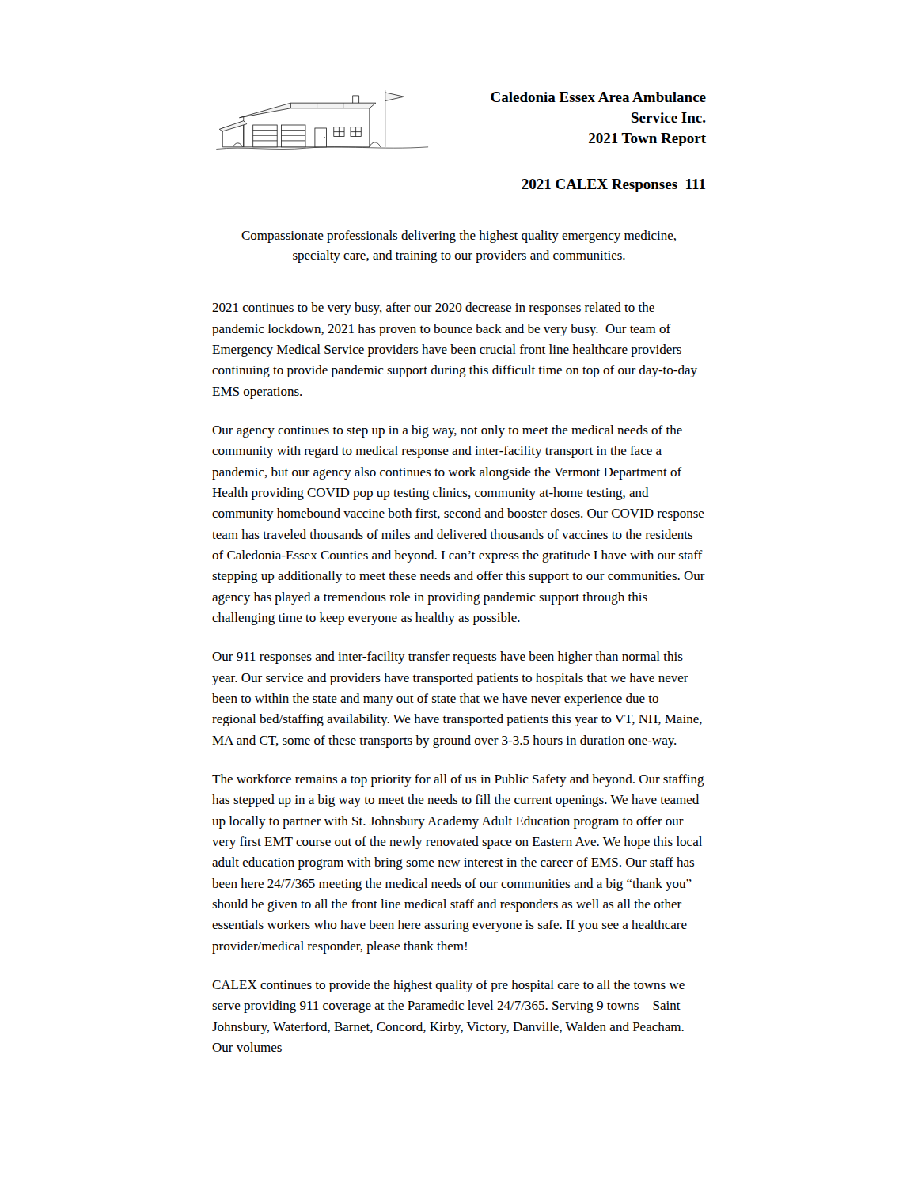Caledonia Essex Area Ambulance Service Inc.
2021 Town Report
2021 CALEX Responses 111
Compassionate professionals delivering the highest quality emergency medicine, specialty care, and training to our providers and communities.
2021 continues to be very busy, after our 2020 decrease in responses related to the pandemic lockdown, 2021 has proven to bounce back and be very busy. Our team of Emergency Medical Service providers have been crucial front line healthcare providers continuing to provide pandemic support during this difficult time on top of our day-to-day EMS operations.
Our agency continues to step up in a big way, not only to meet the medical needs of the community with regard to medical response and inter-facility transport in the face a pandemic, but our agency also continues to work alongside the Vermont Department of Health providing COVID pop up testing clinics, community at-home testing, and community homebound vaccine both first, second and booster doses. Our COVID response team has traveled thousands of miles and delivered thousands of vaccines to the residents of Caledonia-Essex Counties and beyond. I can’t express the gratitude I have with our staff stepping up additionally to meet these needs and offer this support to our communities. Our agency has played a tremendous role in providing pandemic support through this challenging time to keep everyone as healthy as possible.
Our 911 responses and inter-facility transfer requests have been higher than normal this year. Our service and providers have transported patients to hospitals that we have never been to within the state and many out of state that we have never experience due to regional bed/staffing availability. We have transported patients this year to VT, NH, Maine, MA and CT, some of these transports by ground over 3-3.5 hours in duration one-way.
The workforce remains a top priority for all of us in Public Safety and beyond. Our staffing has stepped up in a big way to meet the needs to fill the current openings. We have teamed up locally to partner with St. Johnsbury Academy Adult Education program to offer our very first EMT course out of the newly renovated space on Eastern Ave. We hope this local adult education program with bring some new interest in the career of EMS. Our staff has been here 24/7/365 meeting the medical needs of our communities and a big “thank you” should be given to all the front line medical staff and responders as well as all the other essentials workers who have been here assuring everyone is safe. If you see a healthcare provider/medical responder, please thank them!
CALEX continues to provide the highest quality of pre hospital care to all the towns we serve providing 911 coverage at the Paramedic level 24/7/365. Serving 9 towns – Saint Johnsbury, Waterford, Barnet, Concord, Kirby, Victory, Danville, Walden and Peacham. Our volumes